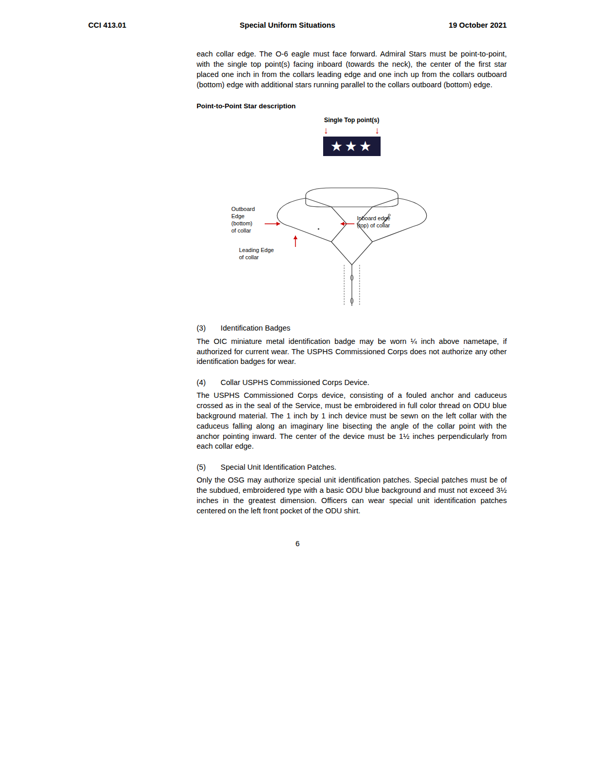CCI 413.01
Special Uniform Situations
19 October 2021
each collar edge. The O-6 eagle must face forward. Admiral Stars must be point-to-point, with the single top point(s) facing inboard (towards the neck), the center of the first star placed one inch in from the collars leading edge and one inch up from the collars outboard (bottom) edge with additional stars running parallel to the collars outboard (bottom) edge.
Point-to-Point Star description
Single Top point(s)
↓ ↓
★★★
Outboard Edge (bottom) of collar Inboard edge (top) of collar Leading Edge of collar
(3)
Identification Badges
The OIC miniature metal identification badge may be worn ¼ inch above nametape, if authorized for current wear. The USPHS Commissioned Corps does not authorize any other identification badges for wear.
(4)
Collar USPHS Commissioned Corps Device.
The USPHS Commissioned Corps device, consisting of a fouled anchor and caduceus crossed as in the seal of the Service, must be embroidered in full color thread on ODU blue background material. The 1 inch by 1 inch device must be sewn on the left collar with the caduceus falling along an imaginary line bisecting the angle of the collar point with the anchor pointing inward. The center of the device must be 1½ inches perpendicularly from each collar edge.
(5)
Special Unit Identification Patches.
Only the OSG may authorize special unit identification patches. Special patches must be of the subdued, embroidered type with a basic ODU blue background and must not exceed 3½ inches in the greatest dimension. Officers can wear special unit identification patches centered on the left front pocket of the ODU shirt.
6